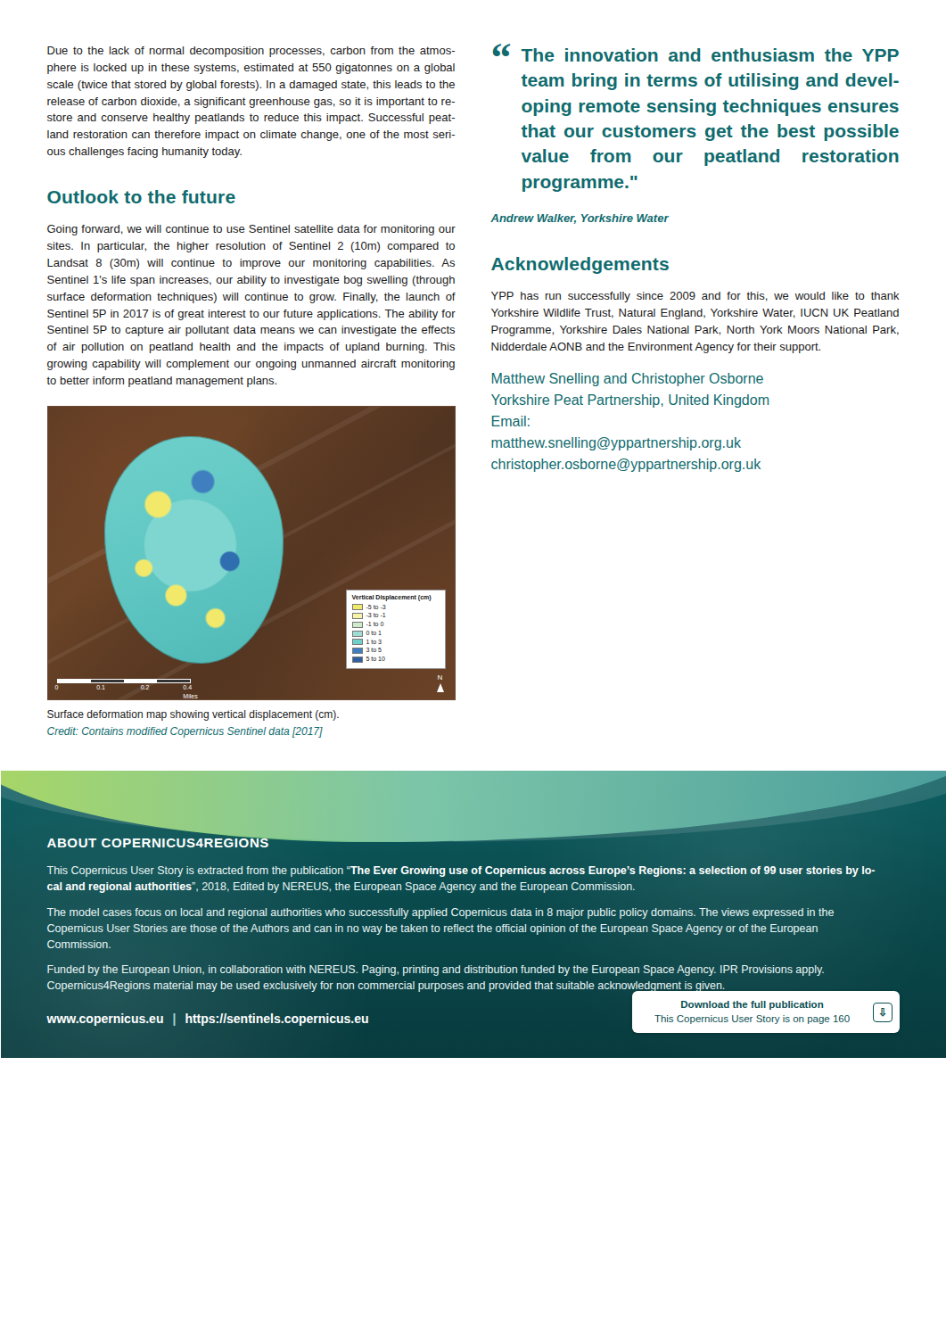Due to the lack of normal decomposition processes, carbon from the atmosphere is locked up in these systems, estimated at 550 gigatonnes on a global scale (twice that stored by global forests). In a damaged state, this leads to the release of carbon dioxide, a significant greenhouse gas, so it is important to restore and conserve healthy peatlands to reduce this impact. Successful peatland restoration can therefore impact on climate change, one of the most serious challenges facing humanity today.
Outlook to the future
Going forward, we will continue to use Sentinel satellite data for monitoring our sites. In particular, the higher resolution of Sentinel 2 (10m) compared to Landsat 8 (30m) will continue to improve our monitoring capabilities. As Sentinel 1's life span increases, our ability to investigate bog swelling (through surface deformation techniques) will continue to grow. Finally, the launch of Sentinel 5P in 2017 is of great interest to our future applications. The ability for Sentinel 5P to capture air pollutant data means we can investigate the effects of air pollution on peatland health and the impacts of upland burning. This growing capability will complement our ongoing unmanned aircraft monitoring to better inform peatland management plans.
Vertical Displacement (cm)
-5 to -3
-3 to -1
-1 to 0
0 to 1
1 to 3
3 to 5
5 to 10
0 0.1 0.2 0.4 Miles
N
Surface deformation map showing vertical displacement (cm). Credit: Contains modified Copernicus Sentinel data [2017]
“The innovation and enthusiasm the YPP team bring in terms of utilising and developing remote sensing techniques ensures that our customers get the best possible value from our peatland restoration programme."
Andrew Walker, Yorkshire Water
Acknowledgements
YPP has run successfully since 2009 and for this, we would like to thank Yorkshire Wildlife Trust, Natural England, Yorkshire Water, IUCN UK Peatland Programme, Yorkshire Dales National Park, North York Moors National Park, Nidderdale AONB and the Environment Agency for their support.
Matthew Snelling and Christopher Osborne
Yorkshire Peat Partnership, United Kingdom
Email:
matthew.snelling@yppartnership.org.uk
christopher.osborne@yppartnership.org.uk
ABOUT COPERNICUS4REGIONS
This Copernicus User Story is extracted from the publication “The Ever Growing use of Copernicus across Europe’s Regions: a selection of 99 user stories by local and regional authorities”, 2018, Edited by NEREUS, the European Space Agency and the European Commission.
The model cases focus on local and regional authorities who successfully applied Copernicus data in 8 major public policy domains. The views expressed in the Copernicus User Stories are those of the Authors and can in no way be taken to reflect the official opinion of the European Space Agency or of the European Commission.
Funded by the European Union, in collaboration with NEREUS. Paging, printing and distribution funded by the European Space Agency. IPR Provisions apply. Copernicus4Regions material may be used exclusively for non commercial purposes and provided that suitable acknowledgment is given.
www.copernicus.eu|https://sentinels.copernicus.eu
Download the full publication
This Copernicus User Story is on page 160
⇩